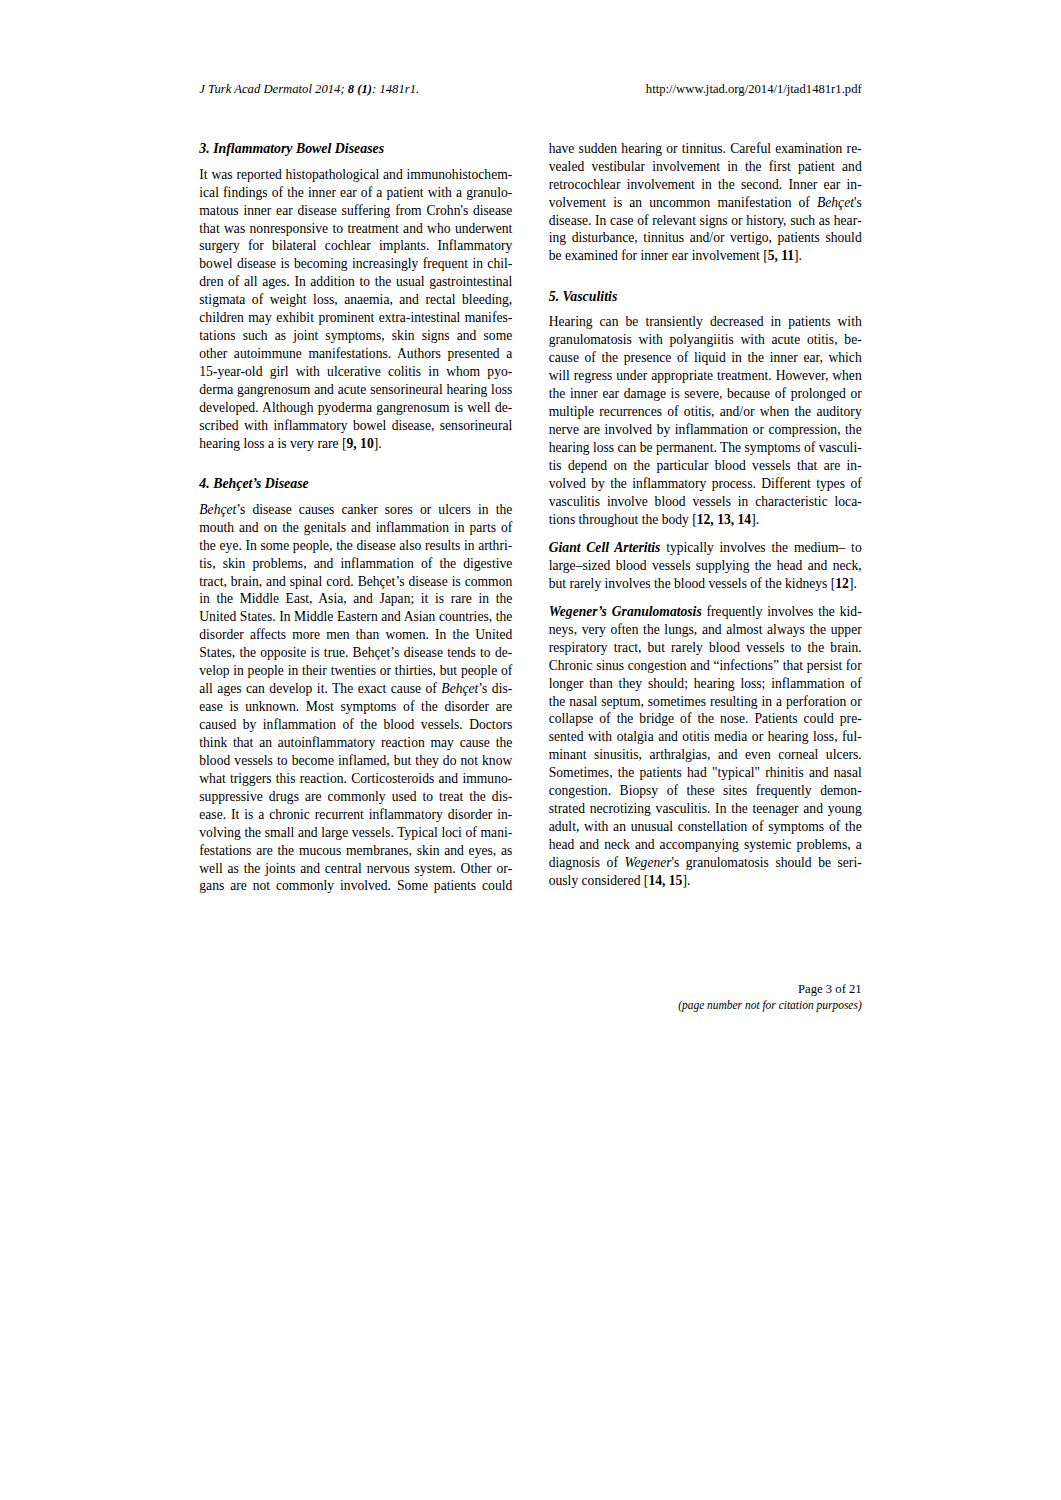J Turk Acad Dermatol 2014; 8 (1): 1481r1. http://www.jtad.org/2014/1/jtad1481r1.pdf
3. Inflammatory Bowel Diseases
It was reported histopathological and immunohistochemical findings of the inner ear of a patient with a granulomatous inner ear disease suffering from Crohn's disease that was nonresponsive to treatment and who underwent surgery for bilateral cochlear implants. Inflammatory bowel disease is becoming increasingly frequent in children of all ages. In addition to the usual gastrointestinal stigmata of weight loss, anaemia, and rectal bleeding, children may exhibit prominent extra-intestinal manifestations such as joint symptoms, skin signs and some other autoimmune manifestations. Authors presented a 15-year-old girl with ulcerative colitis in whom pyoderma gangrenosum and acute sensorineural hearing loss developed. Although pyoderma gangrenosum is well described with inflammatory bowel disease, sensorineural hearing loss a is very rare [9, 10].
4. Behçet’s Disease
Behçet’s disease causes canker sores or ulcers in the mouth and on the genitals and inflammation in parts of the eye. In some people, the disease also results in arthritis, skin problems, and inflammation of the digestive tract, brain, and spinal cord. Behçet’s disease is common in the Middle East, Asia, and Japan; it is rare in the United States. In Middle Eastern and Asian countries, the disorder affects more men than women. In the United States, the opposite is true. Behçet’s disease tends to develop in people in their twenties or thirties, but people of all ages can develop it. The exact cause of Behçet’s disease is unknown. Most symptoms of the disorder are caused by inflammation of the blood vessels. Doctors think that an autoinflammatory reaction may cause the blood vessels to become inflamed, but they do not know what triggers this reaction. Corticosteroids and immunosuppressive drugs are commonly used to treat the disease. It is a chronic recurrent inflammatory disorder involving the small and large vessels. Typical loci of manifestations are the mucous membranes, skin and eyes, as well as the joints and central nervous system. Other organs are not commonly involved. Some patients could have sudden hearing or tinnitus. Careful examination revealed vestibular involvement in the first patient and retrocochlear involvement in the second. Inner ear involvement is an uncommon manifestation of Behçet's disease. In case of relevant signs or history, such as hearing disturbance, tinnitus and/or vertigo, patients should be examined for inner ear involvement [5, 11].
5. Vasculitis
Hearing can be transiently decreased in patients with granulomatosis with polyangiitis with acute otitis, because of the presence of liquid in the inner ear, which will regress under appropriate treatment. However, when the inner ear damage is severe, because of prolonged or multiple recurrences of otitis, and/or when the auditory nerve are involved by inflammation or compression, the hearing loss can be permanent. The symptoms of vasculitis depend on the particular blood vessels that are involved by the inflammatory process. Different types of vasculitis involve blood vessels in characteristic locations throughout the body [12, 13, 14].
Giant Cell Arteritis typically involves the medium– to large–sized blood vessels supplying the head and neck, but rarely involves the blood vessels of the kidneys [12].
Wegener’s Granulomatosis frequently involves the kidneys, very often the lungs, and almost always the upper respiratory tract, but rarely blood vessels to the brain. Chronic sinus congestion and “infections” that persist for longer than they should; hearing loss; inflammation of the nasal septum, sometimes resulting in a perforation or collapse of the bridge of the nose. Patients could presented with otalgia and otitis media or hearing loss, fulminant sinusitis, arthralgias, and even corneal ulcers. Sometimes, the patients had "typical" rhinitis and nasal congestion. Biopsy of these sites frequently demonstrated necrotizing vasculitis. In the teenager and young adult, with an unusual constellation of symptoms of the head and neck and accompanying systemic problems, a diagnosis of Wegener's granulomatosis should be seriously considered [14, 15].
Page 3 of 21
(page number not for citation purposes)